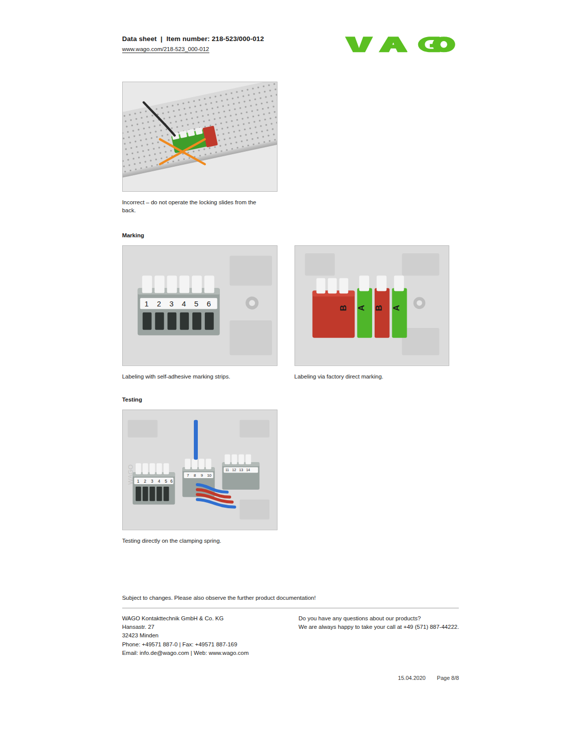Data sheet | Item number: 218-523/000-012
www.wago.com/218-523_000-012
Incorrect – do not operate the locking slides from the back.
Marking
1 2 3 4 5 6
Labeling with self-adhesive marking strips.
B A B A
Labeling via factory direct marking.
Testing
WAGO 123 456 78910 11121314
Testing directly on the clamping spring.
Subject to changes. Please also observe the further product documentation!
WAGO Kontakttechnik GmbH & Co. KG
Hansastr. 27
32423 Minden
Phone: +49571 887-0 | Fax: +49571 887-169
Email: info.de@wago.com | Web: www.wago.com
Do you have any questions about our products?
We are always happy to take your call at +49 (571) 887-44222.
15.04.2020Page 8/8